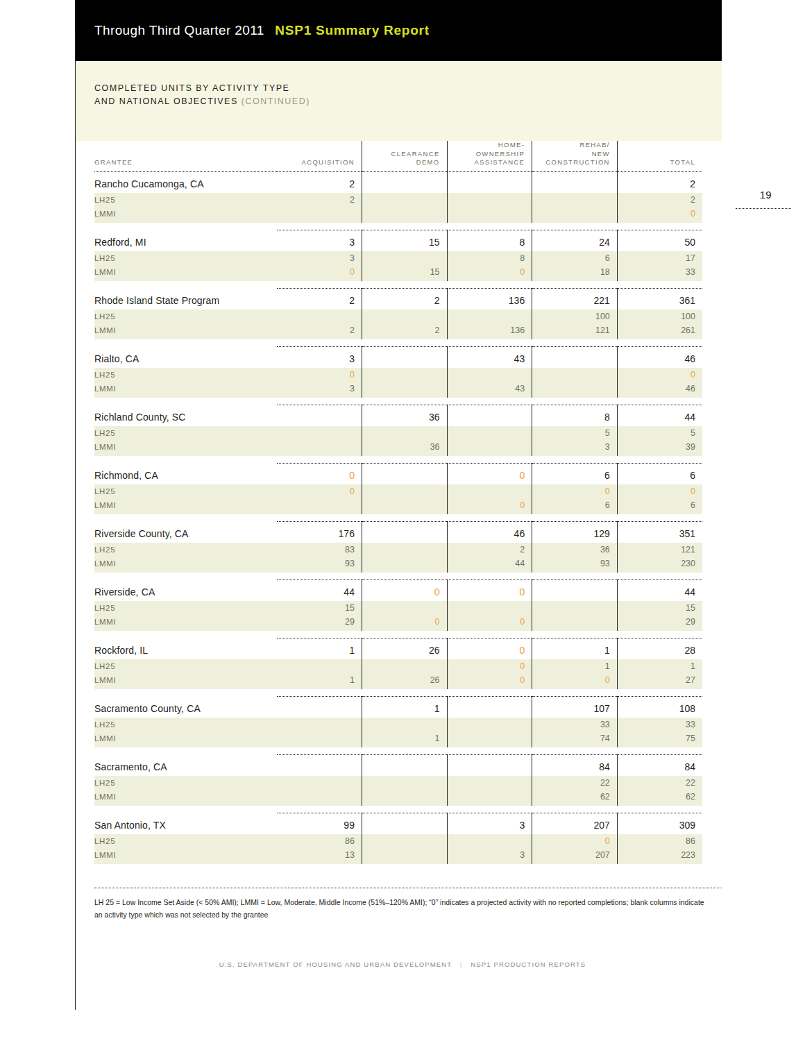Through Third Quarter 2011 NSP1 Summary Report
Completed Units by Activity Type
and National Objectives (continued)
19
| Grantee | Acquisition | Clearance Demo | Home- ownership Assistance | Rehab/ New Construction | Total |
| --- | --- | --- | --- | --- | --- |
| Rancho Cucamonga, CA | 2 | | | | 2 |
| LH25 | 2 | | | | 2 |
| LMMI | | | | | 0 |
| Redford, MI | 3 | 15 | 8 | 24 | 50 |
| LH25 | 3 | | 8 | 6 | 17 |
| LMMI | 0 | 15 | 0 | 18 | 33 |
| Rhode Island State Program | 2 | 2 | 136 | 221 | 361 |
| LH25 | | | | 100 | 100 |
| LMMI | 2 | 2 | 136 | 121 | 261 |
| Rialto, CA | 3 | | 43 | | 46 |
| LH25 | 0 | | | | 0 |
| LMMI | 3 | | 43 | | 46 |
| Richland County, SC | | 36 | | 8 | 44 |
| LH25 | | | | 5 | 5 |
| LMMI | | 36 | | 3 | 39 |
| Richmond, CA | 0 | | 0 | 6 | 6 |
| LH25 | 0 | | | 0 | 0 |
| LMMI | | | 0 | 6 | 6 |
| Riverside County, CA | 176 | | 46 | 129 | 351 |
| LH25 | 83 | | 2 | 36 | 121 |
| LMMI | 93 | | 44 | 93 | 230 |
| Riverside, CA | 44 | 0 | 0 | | 44 |
| LH25 | 15 | | | | 15 |
| LMMI | 29 | 0 | 0 | | 29 |
| Rockford, IL | 1 | 26 | 0 | 1 | 28 |
| LH25 | | | 0 | 1 | 1 |
| LMMI | 1 | 26 | 0 | 0 | 27 |
| Sacramento County, CA | | 1 | | 107 | 108 |
| LH25 | | | | 33 | 33 |
| LMMI | | 1 | | 74 | 75 |
| Sacramento, CA | | | | 84 | 84 |
| LH25 | | | | 22 | 22 |
| LMMI | | | | 62 | 62 |
| San Antonio, TX | 99 | | 3 | 207 | 309 |
| LH25 | 86 | | | 0 | 86 |
| LMMI | 13 | | 3 | 207 | 223 |
LH 25 = Low Income Set Aside (< 50% AMI); LMMI = Low, Moderate, Middle Income (51%–120% AMI); “0” indicates a projected activity with no reported completions; blank columns indicate an activity type which was not selected by the grantee
U.S. Department of Housing and Urban Development | NSP1 Production Reports